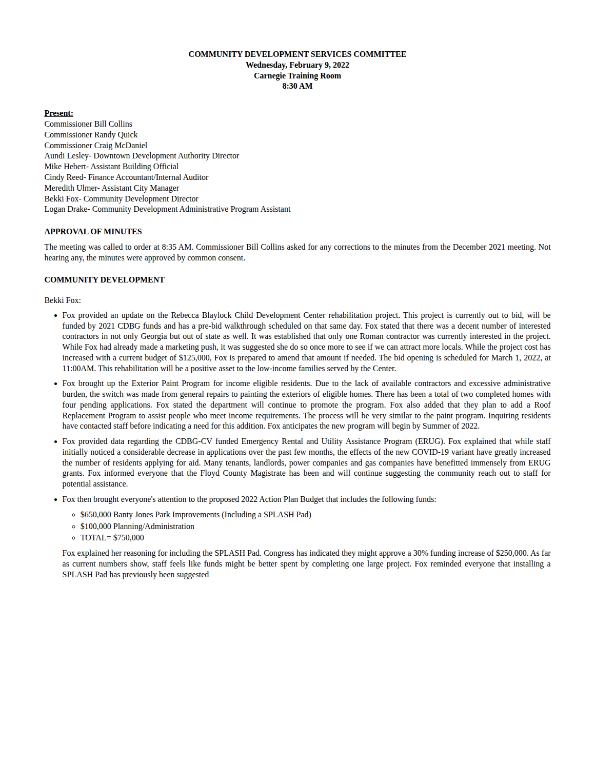COMMUNITY DEVELOPMENT SERVICES COMMITTEE
Wednesday, February 9, 2022
Carnegie Training Room
8:30 AM
Present:
Commissioner Bill Collins
Commissioner Randy Quick
Commissioner Craig McDaniel
Aundi Lesley- Downtown Development Authority Director
Mike Hebert- Assistant Building Official
Cindy Reed- Finance Accountant/Internal Auditor
Meredith Ulmer- Assistant City Manager
Bekki Fox- Community Development Director
Logan Drake- Community Development Administrative Program Assistant
APPROVAL OF MINUTES
The meeting was called to order at 8:35 AM. Commissioner Bill Collins asked for any corrections to the minutes from the December 2021 meeting. Not hearing any, the minutes were approved by common consent.
COMMUNITY DEVELOPMENT
Bekki Fox:
Fox provided an update on the Rebecca Blaylock Child Development Center rehabilitation project. This project is currently out to bid, will be funded by 2021 CDBG funds and has a pre-bid walkthrough scheduled on that same day. Fox stated that there was a decent number of interested contractors in not only Georgia but out of state as well. It was established that only one Roman contractor was currently interested in the project. While Fox had already made a marketing push, it was suggested she do so once more to see if we can attract more locals. While the project cost has increased with a current budget of $125,000, Fox is prepared to amend that amount if needed. The bid opening is scheduled for March 1, 2022, at 11:00AM. This rehabilitation will be a positive asset to the low-income families served by the Center.
Fox brought up the Exterior Paint Program for income eligible residents. Due to the lack of available contractors and excessive administrative burden, the switch was made from general repairs to painting the exteriors of eligible homes. There has been a total of two completed homes with four pending applications. Fox stated the department will continue to promote the program. Fox also added that they plan to add a Roof Replacement Program to assist people who meet income requirements. The process will be very similar to the paint program. Inquiring residents have contacted staff before indicating a need for this addition. Fox anticipates the new program will begin by Summer of 2022.
Fox provided data regarding the CDBG-CV funded Emergency Rental and Utility Assistance Program (ERUG). Fox explained that while staff initially noticed a considerable decrease in applications over the past few months, the effects of the new COVID-19 variant have greatly increased the number of residents applying for aid. Many tenants, landlords, power companies and gas companies have benefitted immensely from ERUG grants. Fox informed everyone that the Floyd County Magistrate has been and will continue suggesting the community reach out to staff for potential assistance.
Fox then brought everyone's attention to the proposed 2022 Action Plan Budget that includes the following funds:
$650,000 Banty Jones Park Improvements (Including a SPLASH Pad)
$100,000 Planning/Administration
TOTAL= $750,000
Fox explained her reasoning for including the SPLASH Pad. Congress has indicated they might approve a 30% funding increase of $250,000. As far as current numbers show, staff feels like funds might be better spent by completing one large project. Fox reminded everyone that installing a SPLASH Pad has previously been suggested